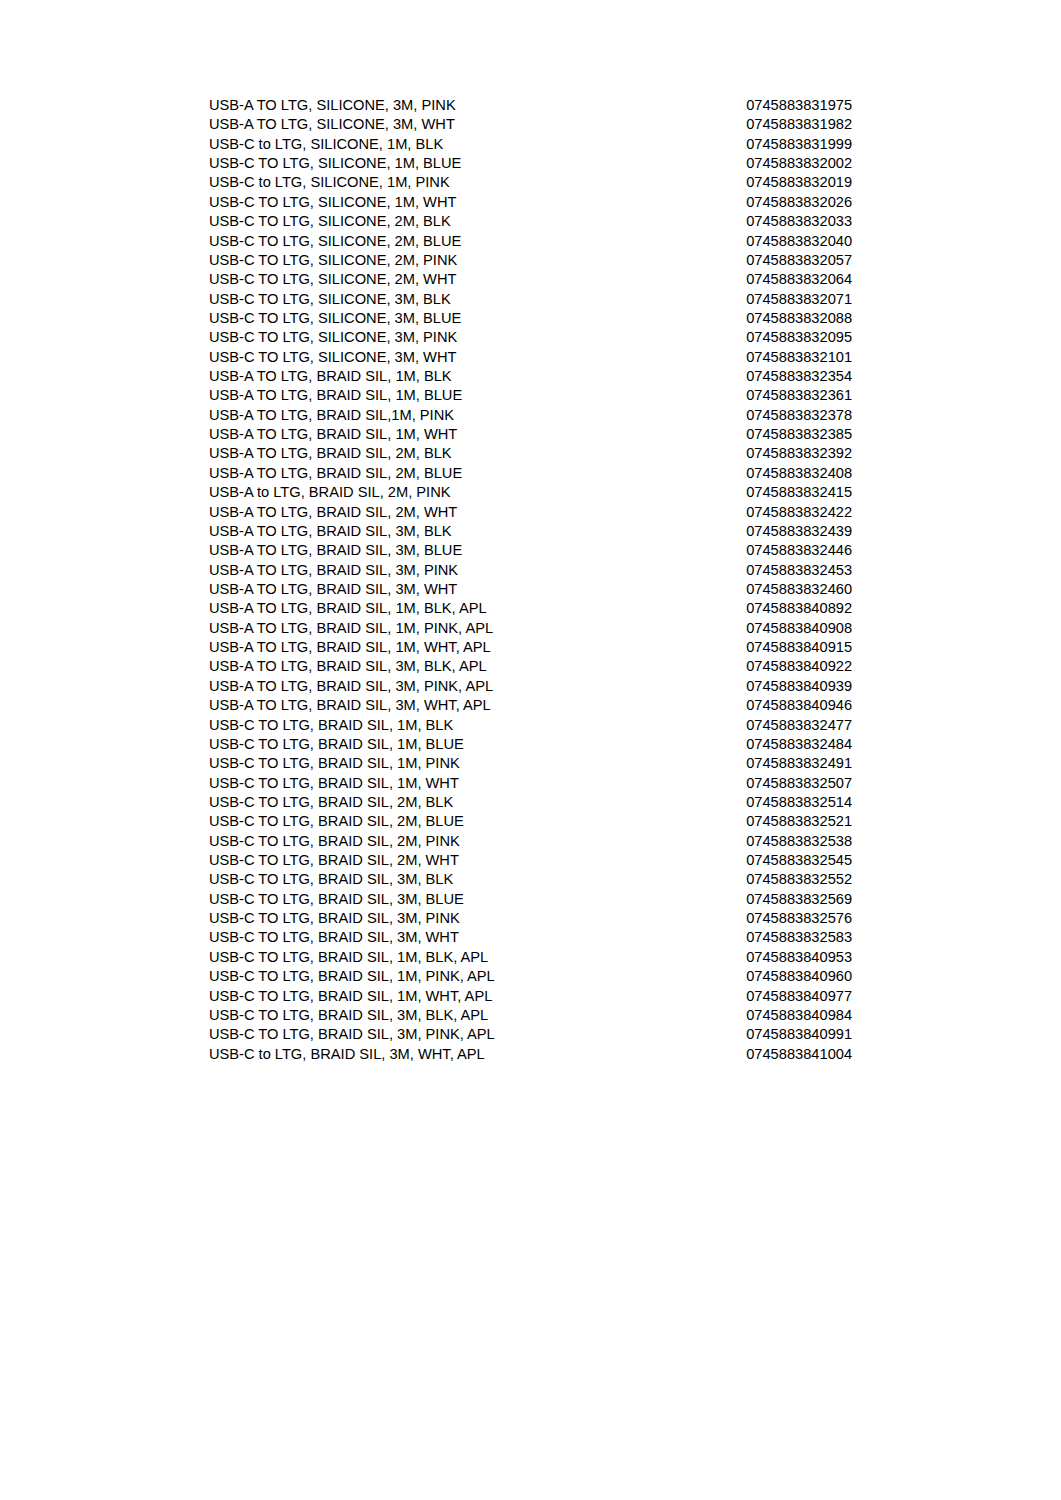| USB-A TO LTG, SILICONE, 3M, PINK | 0745883831975 |
| USB-A TO LTG, SILICONE, 3M, WHT | 0745883831982 |
| USB-C to LTG, SILICONE, 1M, BLK | 0745883831999 |
| USB-C TO LTG, SILICONE, 1M, BLUE | 0745883832002 |
| USB-C to LTG, SILICONE, 1M, PINK | 0745883832019 |
| USB-C TO LTG, SILICONE, 1M, WHT | 0745883832026 |
| USB-C TO LTG, SILICONE, 2M, BLK | 0745883832033 |
| USB-C TO LTG, SILICONE, 2M, BLUE | 0745883832040 |
| USB-C TO LTG, SILICONE, 2M, PINK | 0745883832057 |
| USB-C TO LTG, SILICONE, 2M, WHT | 0745883832064 |
| USB-C TO LTG, SILICONE, 3M, BLK | 0745883832071 |
| USB-C TO LTG, SILICONE, 3M, BLUE | 0745883832088 |
| USB-C TO LTG, SILICONE, 3M, PINK | 0745883832095 |
| USB-C TO LTG, SILICONE, 3M, WHT | 0745883832101 |
| USB-A TO LTG, BRAID SIL, 1M, BLK | 0745883832354 |
| USB-A TO LTG, BRAID SIL, 1M, BLUE | 0745883832361 |
| USB-A TO LTG, BRAID SIL,1M, PINK | 0745883832378 |
| USB-A TO LTG, BRAID SIL, 1M, WHT | 0745883832385 |
| USB-A TO LTG, BRAID SIL, 2M, BLK | 0745883832392 |
| USB-A TO LTG, BRAID SIL, 2M, BLUE | 0745883832408 |
| USB-A to LTG, BRAID SIL, 2M, PINK | 0745883832415 |
| USB-A TO LTG, BRAID SIL, 2M, WHT | 0745883832422 |
| USB-A TO LTG, BRAID SIL, 3M, BLK | 0745883832439 |
| USB-A TO LTG, BRAID SIL, 3M, BLUE | 0745883832446 |
| USB-A TO LTG, BRAID SIL, 3M, PINK | 0745883832453 |
| USB-A TO LTG, BRAID SIL, 3M, WHT | 0745883832460 |
| USB-A TO LTG, BRAID SIL, 1M, BLK, APL | 0745883840892 |
| USB-A TO LTG, BRAID SIL, 1M, PINK, APL | 0745883840908 |
| USB-A TO LTG, BRAID SIL, 1M, WHT, APL | 0745883840915 |
| USB-A TO LTG, BRAID SIL, 3M, BLK, APL | 0745883840922 |
| USB-A TO LTG, BRAID SIL, 3M, PINK, APL | 0745883840939 |
| USB-A TO LTG, BRAID SIL, 3M, WHT, APL | 0745883840946 |
| USB-C TO LTG, BRAID SIL, 1M, BLK | 0745883832477 |
| USB-C TO LTG, BRAID SIL, 1M, BLUE | 0745883832484 |
| USB-C TO LTG, BRAID SIL, 1M, PINK | 0745883832491 |
| USB-C TO LTG, BRAID SIL, 1M, WHT | 0745883832507 |
| USB-C TO LTG, BRAID SIL, 2M, BLK | 0745883832514 |
| USB-C TO LTG, BRAID SIL, 2M, BLUE | 0745883832521 |
| USB-C TO LTG, BRAID SIL, 2M, PINK | 0745883832538 |
| USB-C TO LTG, BRAID SIL, 2M, WHT | 0745883832545 |
| USB-C TO LTG, BRAID SIL, 3M, BLK | 0745883832552 |
| USB-C TO LTG, BRAID SIL, 3M, BLUE | 0745883832569 |
| USB-C TO LTG, BRAID SIL, 3M, PINK | 0745883832576 |
| USB-C TO LTG, BRAID SIL, 3M, WHT | 0745883832583 |
| USB-C TO LTG, BRAID SIL, 1M, BLK, APL | 0745883840953 |
| USB-C TO LTG, BRAID SIL, 1M, PINK, APL | 0745883840960 |
| USB-C TO LTG, BRAID SIL, 1M, WHT, APL | 0745883840977 |
| USB-C TO LTG, BRAID SIL, 3M, BLK, APL | 0745883840984 |
| USB-C TO LTG, BRAID SIL, 3M, PINK, APL | 0745883840991 |
| USB-C to LTG, BRAID SIL, 3M, WHT, APL | 0745883841004 |